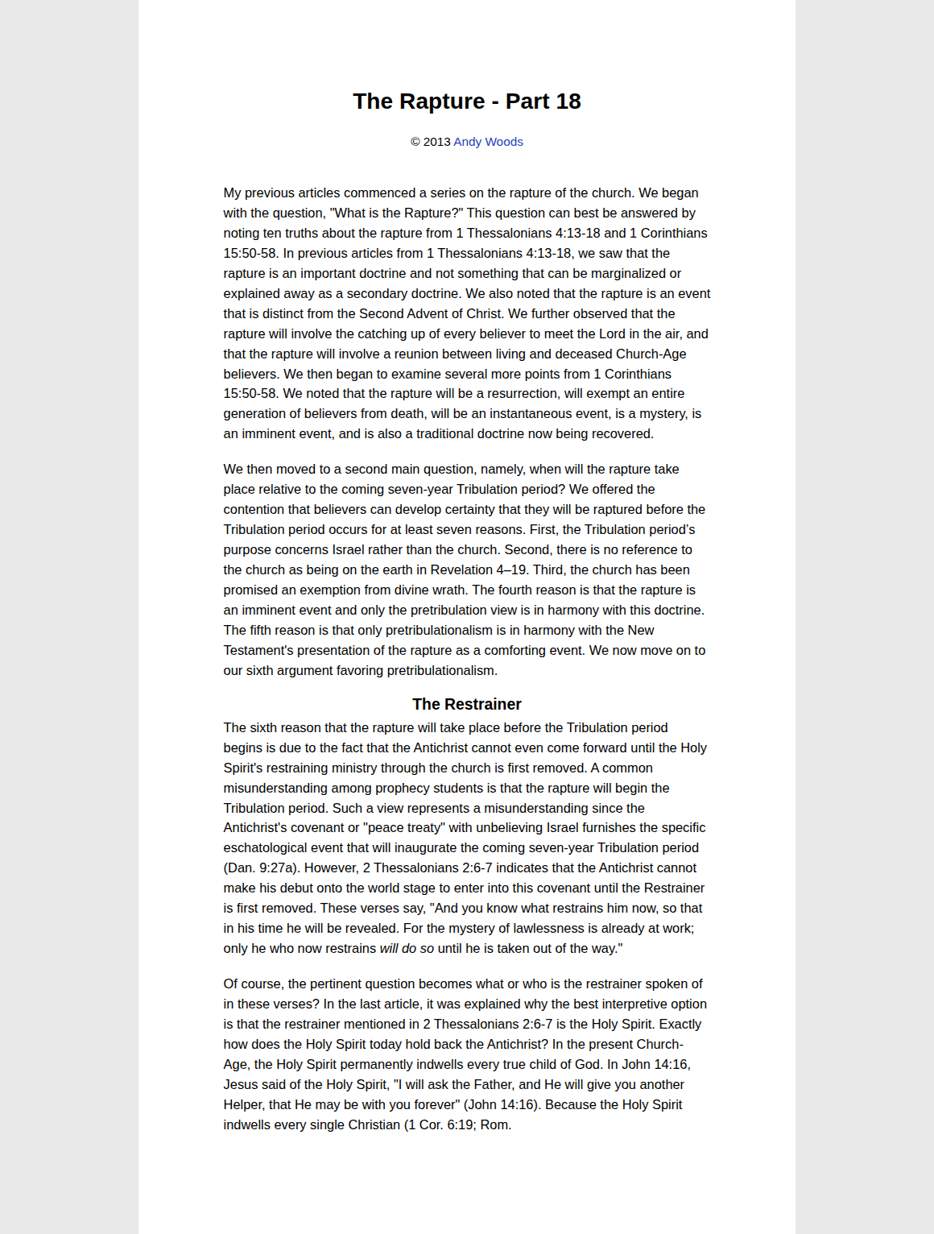The Rapture - Part 18
© 2013 Andy Woods
My previous articles commenced a series on the rapture of the church. We began with the question, "What is the Rapture?" This question can best be answered by noting ten truths about the rapture from 1 Thessalonians 4:13-18 and 1 Corinthians 15:50-58. In previous articles from 1 Thessalonians 4:13-18, we saw that the rapture is an important doctrine and not something that can be marginalized or explained away as a secondary doctrine. We also noted that the rapture is an event that is distinct from the Second Advent of Christ. We further observed that the rapture will involve the catching up of every believer to meet the Lord in the air, and that the rapture will involve a reunion between living and deceased Church-Age believers. We then began to examine several more points from 1 Corinthians 15:50-58. We noted that the rapture will be a resurrection, will exempt an entire generation of believers from death, will be an instantaneous event, is a mystery, is an imminent event, and is also a traditional doctrine now being recovered.
We then moved to a second main question, namely, when will the rapture take place relative to the coming seven-year Tribulation period? We offered the contention that believers can develop certainty that they will be raptured before the Tribulation period occurs for at least seven reasons. First, the Tribulation period’s purpose concerns Israel rather than the church. Second, there is no reference to the church as being on the earth in Revelation 4–19. Third, the church has been promised an exemption from divine wrath. The fourth reason is that the rapture is an imminent event and only the pretribulation view is in harmony with this doctrine. The fifth reason is that only pretribulationalism is in harmony with the New Testament's presentation of the rapture as a comforting event. We now move on to our sixth argument favoring pretribulationalism.
The Restrainer
The sixth reason that the rapture will take place before the Tribulation period begins is due to the fact that the Antichrist cannot even come forward until the Holy Spirit's restraining ministry through the church is first removed. A common misunderstanding among prophecy students is that the rapture will begin the Tribulation period. Such a view represents a misunderstanding since the Antichrist's covenant or "peace treaty" with unbelieving Israel furnishes the specific eschatological event that will inaugurate the coming seven-year Tribulation period (Dan. 9:27a). However, 2 Thessalonians 2:6-7 indicates that the Antichrist cannot make his debut onto the world stage to enter into this covenant until the Restrainer is first removed. These verses say, "And you know what restrains him now, so that in his time he will be revealed. For the mystery of lawlessness is already at work; only he who now restrains will do so until he is taken out of the way."
Of course, the pertinent question becomes what or who is the restrainer spoken of in these verses? In the last article, it was explained why the best interpretive option is that the restrainer mentioned in 2 Thessalonians 2:6-7 is the Holy Spirit. Exactly how does the Holy Spirit today hold back the Antichrist? In the present Church-Age, the Holy Spirit permanently indwells every true child of God. In John 14:16, Jesus said of the Holy Spirit, "I will ask the Father, and He will give you another Helper, that He may be with you forever" (John 14:16). Because the Holy Spirit indwells every single Christian (1 Cor. 6:19; Rom.